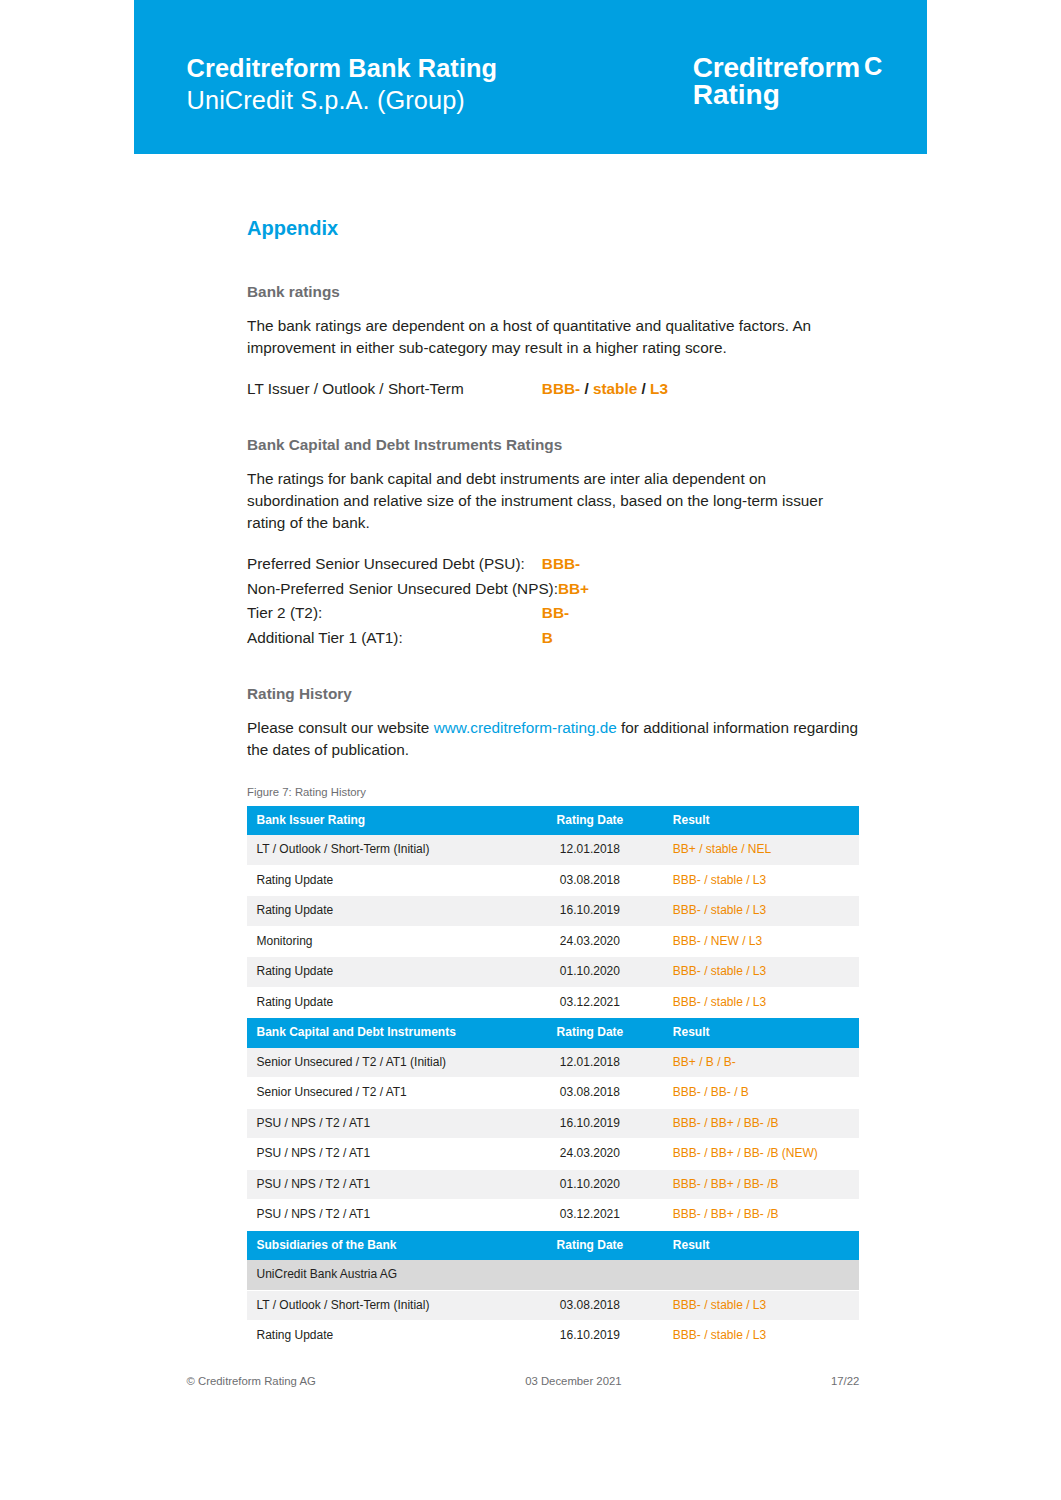Creditreform Bank Rating
UniCredit S.p.A. (Group)
CreditreformC Rating
Appendix
Bank ratings
The bank ratings are dependent on a host of quantitative and qualitative factors. An improvement in either sub-category may result in a higher rating score.
LT Issuer / Outlook / Short-Term BBB- / stable / L3
Bank Capital and Debt Instruments Ratings
The ratings for bank capital and debt instruments are inter alia dependent on subordination and relative size of the instrument class, based on the long-term issuer rating of the bank.
Preferred Senior Unsecured Debt (PSU): BBB-
Non-Preferred Senior Unsecured Debt (NPS): BB+
Tier 2 (T2): BB-
Additional Tier 1 (AT1): B
Rating History
Please consult our website www.creditreform-rating.de for additional information regarding the dates of publication.
Figure 7: Rating History
| Bank Issuer Rating | Rating Date | Result |
| --- | --- | --- |
| LT / Outlook / Short-Term (Initial) | 12.01.2018 | BB+ / stable / NEL |
| Rating Update | 03.08.2018 | BBB- / stable / L3 |
| Rating Update | 16.10.2019 | BBB- / stable / L3 |
| Monitoring | 24.03.2020 | BBB- / NEW / L3 |
| Rating Update | 01.10.2020 | BBB- / stable / L3 |
| Rating Update | 03.12.2021 | BBB- / stable / L3 |
| Bank Capital and Debt Instruments | Rating Date | Result |
| Senior Unsecured / T2 / AT1 (Initial) | 12.01.2018 | BB+ / B / B- |
| Senior Unsecured / T2 / AT1 | 03.08.2018 | BBB- / BB- / B |
| PSU / NPS / T2 / AT1 | 16.10.2019 | BBB- / BB+ / BB- /B |
| PSU / NPS / T2 / AT1 | 24.03.2020 | BBB- / BB+ / BB- /B (NEW) |
| PSU / NPS / T2 / AT1 | 01.10.2020 | BBB- / BB+ / BB- /B |
| PSU / NPS / T2 / AT1 | 03.12.2021 | BBB- / BB+ / BB- /B |
| Subsidiaries of the Bank | Rating Date | Result |
| UniCredit Bank Austria AG | | |
| LT / Outlook / Short-Term (Initial) | 03.08.2018 | BBB- / stable / L3 |
| Rating Update | 16.10.2019 | BBB- / stable / L3 |
© Creditreform Rating AG
03 December 2021
17/22